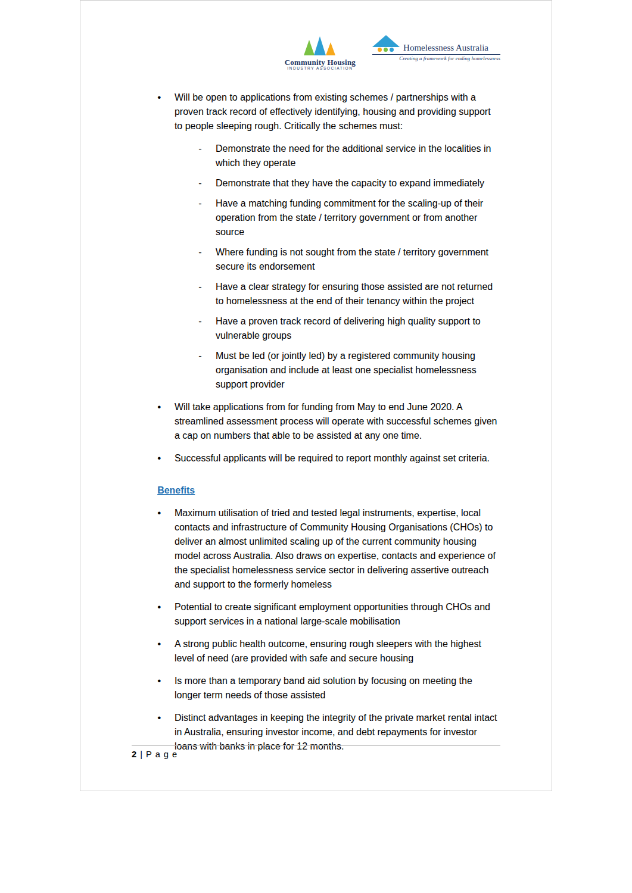Community Housing
INDUSTRY ASSOCIATION
Homelessness Australia
Creating a framework for ending homelessness
Will be open to applications from existing schemes / partnerships with a proven track record of effectively identifying, housing and providing support to people sleeping rough. Critically the schemes must:
Demonstrate the need for the additional service in the localities in which they operate
Demonstrate that they have the capacity to expand immediately
Have a matching funding commitment for the scaling-up of their operation from the state / territory government or from another source
Where funding is not sought from the state / territory government secure its endorsement
Have a clear strategy for ensuring those assisted are not returned to homelessness at the end of their tenancy within the project
Have a proven track record of delivering high quality support to vulnerable groups
Must be led (or jointly led) by a registered community housing organisation and include at least one specialist homelessness support provider
Will take applications from for funding from May to end June 2020. A streamlined assessment process will operate with successful schemes given a cap on numbers that able to be assisted at any one time.
Successful applicants will be required to report monthly against set criteria.
Benefits
Maximum utilisation of tried and tested legal instruments, expertise, local contacts and infrastructure of Community Housing Organisations (CHOs) to deliver an almost unlimited scaling up of the current community housing model across Australia. Also draws on expertise, contacts and experience of the specialist homelessness service sector in delivering assertive outreach and support to the formerly homeless
Potential to create significant employment opportunities through CHOs and support services in a national large-scale mobilisation
A strong public health outcome, ensuring rough sleepers with the highest level of need (are provided with safe and secure housing
Is more than a temporary band aid solution by focusing on meeting the longer term needs of those assisted
Distinct advantages in keeping the integrity of the private market rental intact in Australia, ensuring investor income, and debt repayments for investor loans with banks in place for 12 months.
2 | P a g e